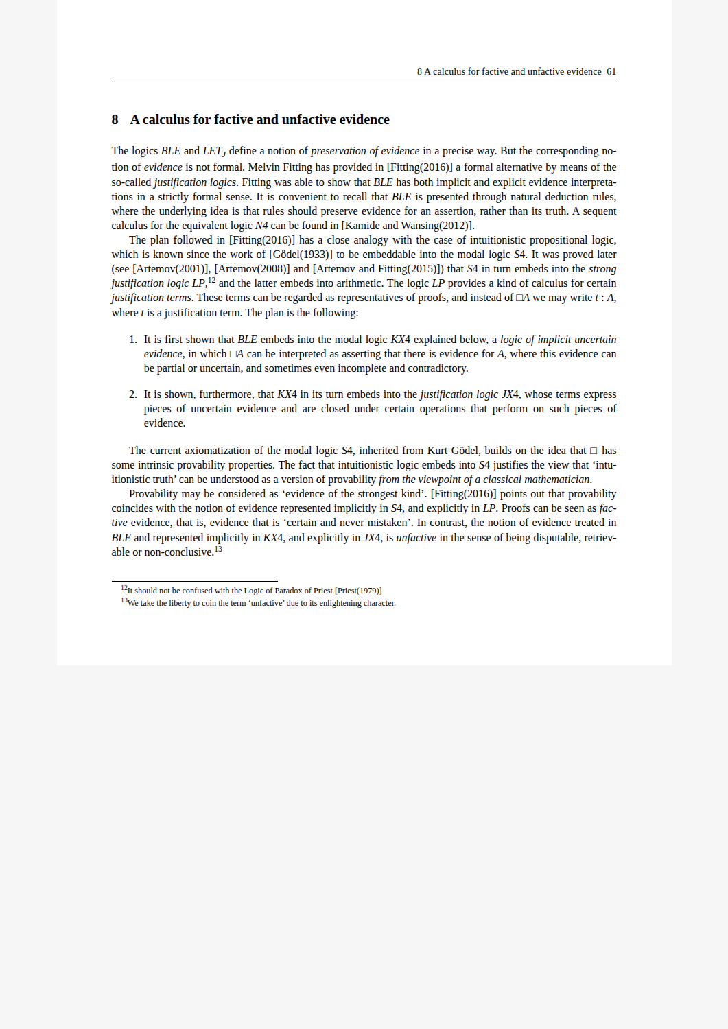8 A calculus for factive and unfactive evidence 61
8 A calculus for factive and unfactive evidence
The logics BLE and LETJ define a notion of preservation of evidence in a precise way. But the corresponding notion of evidence is not formal. Melvin Fitting has provided in [Fitting(2016)] a formal alternative by means of the so-called justification logics. Fitting was able to show that BLE has both implicit and explicit evidence interpretations in a strictly formal sense. It is convenient to recall that BLE is presented through natural deduction rules, where the underlying idea is that rules should preserve evidence for an assertion, rather than its truth. A sequent calculus for the equivalent logic N4 can be found in [Kamide and Wansing(2012)].
The plan followed in [Fitting(2016)] has a close analogy with the case of intuitionistic propositional logic, which is known since the work of [Gödel(1933)] to be embeddable into the modal logic S4. It was proved later (see [Artemov(2001)], [Artemov(2008)] and [Artemov and Fitting(2015)]) that S4 in turn embeds into the strong justification logic LP,12 and the latter embeds into arithmetic. The logic LP provides a kind of calculus for certain justification terms. These terms can be regarded as representatives of proofs, and instead of □A we may write t : A, where t is a justification term. The plan is the following:
It is first shown that BLE embeds into the modal logic KX4 explained below, a logic of implicit uncertain evidence, in which □A can be interpreted as asserting that there is evidence for A, where this evidence can be partial or uncertain, and sometimes even incomplete and contradictory.
It is shown, furthermore, that KX4 in its turn embeds into the justification logic JX4, whose terms express pieces of uncertain evidence and are closed under certain operations that perform on such pieces of evidence.
The current axiomatization of the modal logic S4, inherited from Kurt Gödel, builds on the idea that □ has some intrinsic provability properties. The fact that intuitionistic logic embeds into S4 justifies the view that ‘intuitionistic truth’ can be understood as a version of provability from the viewpoint of a classical mathematician.
Provability may be considered as ‘evidence of the strongest kind’. [Fitting(2016)] points out that provability coincides with the notion of evidence represented implicitly in S4, and explicitly in LP. Proofs can be seen as factive evidence, that is, evidence that is ‘certain and never mistaken’. In contrast, the notion of evidence treated in BLE and represented implicitly in KX4, and explicitly in JX4, is unfactive in the sense of being disputable, retrievable or non-conclusive.13
12It should not be confused with the Logic of Paradox of Priest [Priest(1979)]
13We take the liberty to coin the term ‘unfactive’ due to its enlightening character.